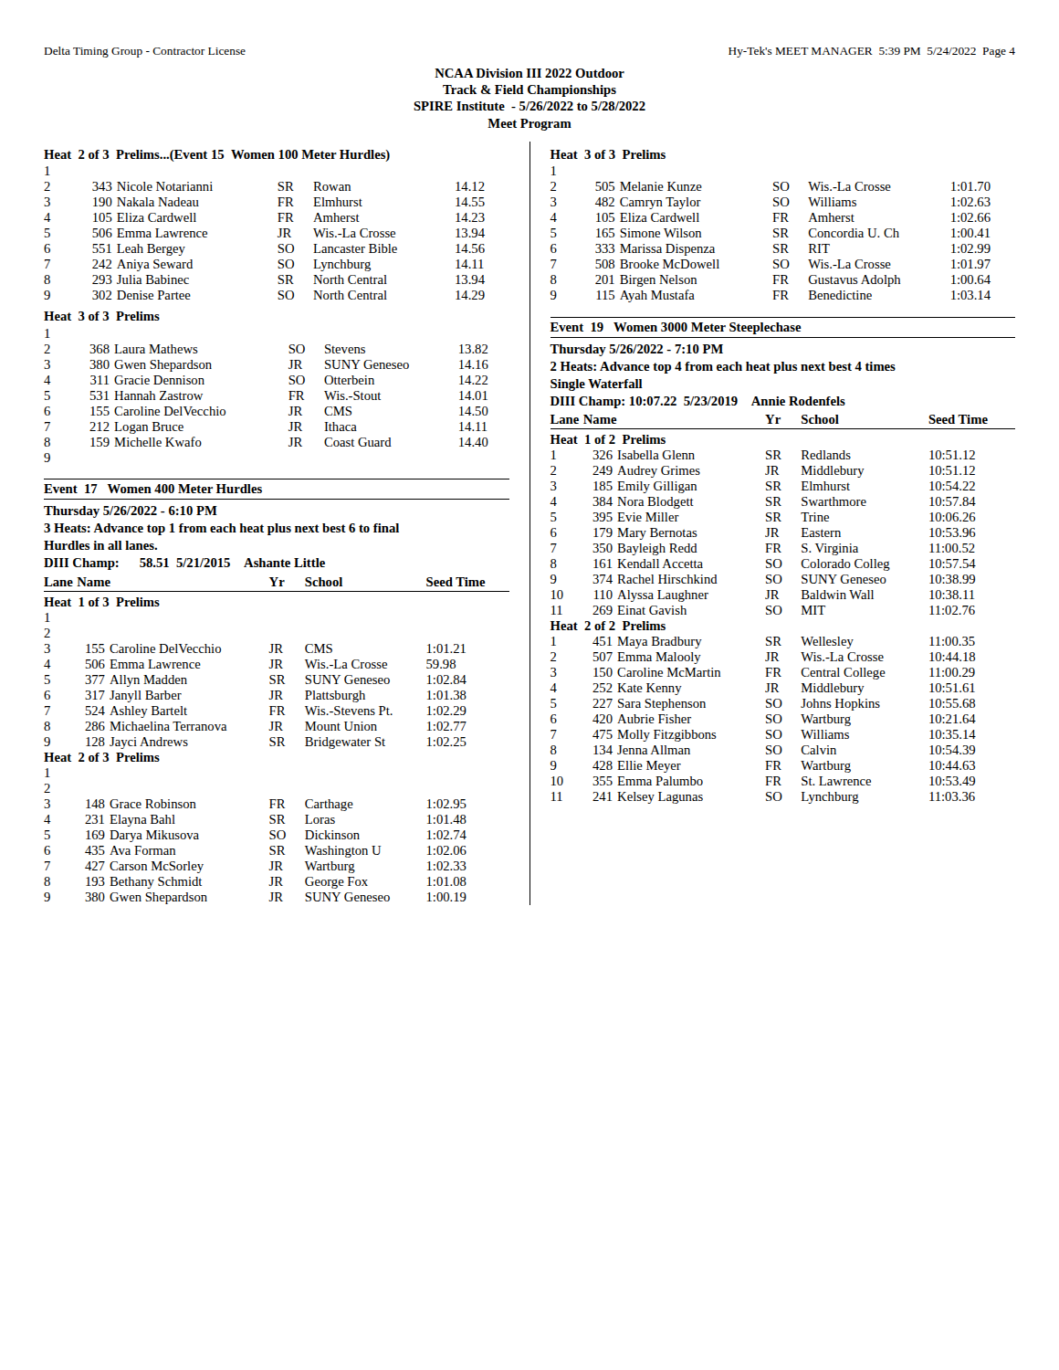Delta Timing Group - Contractor License
Hy-Tek's MEET MANAGER 5:39 PM 5/24/2022 Page 4
NCAA Division III 2022 Outdoor
Track & Field Championships
SPIRE Institute - 5/26/2022 to 5/28/2022
Meet Program
Heat 2 of 3 Prelims...(Event 15 Women 100 Meter Hurdles)
| 1 | | | | | |
| 2 | 343 | Nicole Notarianni | SR | Rowan | 14.12 |
| 3 | 190 | Nakala Nadeau | FR | Elmhurst | 14.55 |
| 4 | 105 | Eliza Cardwell | FR | Amherst | 14.23 |
| 5 | 506 | Emma Lawrence | JR | Wis.-La Crosse | 13.94 |
| 6 | 551 | Leah Bergey | SO | Lancaster Bible | 14.56 |
| 7 | 242 | Aniya Seward | SO | Lynchburg | 14.11 |
| 8 | 293 | Julia Babinec | SR | North Central | 13.94 |
| 9 | 302 | Denise Partee | SO | North Central | 14.29 |
Heat 3 of 3 Prelims
| 1 | | | | | |
| 2 | 368 | Laura Mathews | SO | Stevens | 13.82 |
| 3 | 380 | Gwen Shepardson | JR | SUNY Geneseo | 14.16 |
| 4 | 311 | Gracie Dennison | SO | Otterbein | 14.22 |
| 5 | 531 | Hannah Zastrow | FR | Wis.-Stout | 14.01 |
| 6 | 155 | Caroline DelVecchio | JR | CMS | 14.50 |
| 7 | 212 | Logan Bruce | JR | Ithaca | 14.11 |
| 8 | 159 | Michelle Kwafo | JR | Coast Guard | 14.40 |
| 9 | | | | | |
Event 17 Women 400 Meter Hurdles
Thursday 5/26/2022 - 6:10 PM
3 Heats: Advance top 1 from each heat plus next best 6 to final
Hurdles in all lanes.
DIII Champ: 58.51 5/21/2015 Ashante Little
| Lane | Name | Yr | School | Seed Time |
| --- | --- | --- | --- | --- |
| Heat 1 of 3 Prelims |
| 1 | | | | | |
| 2 | | | | | |
| 3 | 155 | Caroline DelVecchio | JR | CMS | 1:01.21 |
| 4 | 506 | Emma Lawrence | JR | Wis.-La Crosse | 59.98 |
| 5 | 377 | Allyn Madden | SR | SUNY Geneseo | 1:02.84 |
| 6 | 317 | Janyll Barber | JR | Plattsburgh | 1:01.38 |
| 7 | 524 | Ashley Bartelt | FR | Wis.-Stevens Pt. | 1:02.29 |
| 8 | 286 | Michaelina Terranova | JR | Mount Union | 1:02.77 |
| 9 | 128 | Jayci Andrews | SR | Bridgewater St | 1:02.25 |
| Heat 2 of 3 Prelims |
| 1 | | | | | |
| 2 | | | | | |
| 3 | 148 | Grace Robinson | FR | Carthage | 1:02.95 |
| 4 | 231 | Elayna Bahl | SR | Loras | 1:01.48 |
| 5 | 169 | Darya Mikusova | SO | Dickinson | 1:02.74 |
| 6 | 435 | Ava Forman | SR | Washington U | 1:02.06 |
| 7 | 427 | Carson McSorley | JR | Wartburg | 1:02.33 |
| 8 | 193 | Bethany Schmidt | JR | George Fox | 1:01.08 |
| 9 | 380 | Gwen Shepardson | JR | SUNY Geneseo | 1:00.19 |
Heat 3 of 3 Prelims
| 1 | | | | | |
| 2 | 505 | Melanie Kunze | SO | Wis.-La Crosse | 1:01.70 |
| 3 | 482 | Camryn Taylor | SO | Williams | 1:02.63 |
| 4 | 105 | Eliza Cardwell | FR | Amherst | 1:02.66 |
| 5 | 165 | Simone Wilson | SR | Concordia U. Ch | 1:00.41 |
| 6 | 333 | Marissa Dispenza | SR | RIT | 1:02.99 |
| 7 | 508 | Brooke McDowell | SO | Wis.-La Crosse | 1:01.97 |
| 8 | 201 | Birgen Nelson | FR | Gustavus Adolph | 1:00.64 |
| 9 | 115 | Ayah Mustafa | FR | Benedictine | 1:03.14 |
Event 19 Women 3000 Meter Steeplechase
Thursday 5/26/2022 - 7:10 PM
2 Heats: Advance top 4 from each heat plus next best 4 times
Single Waterfall
DIII Champ: 10:07.22 5/23/2019 Annie Rodenfels
| Lane | Name | Yr | School | Seed Time |
| --- | --- | --- | --- | --- |
| Heat 1 of 2 Prelims |
| 1 | 326 | Isabella Glenn | SR | Redlands | 10:51.12 |
| 2 | 249 | Audrey Grimes | JR | Middlebury | 10:51.12 |
| 3 | 185 | Emily Gilligan | SR | Elmhurst | 10:54.22 |
| 4 | 384 | Nora Blodgett | SR | Swarthmore | 10:57.84 |
| 5 | 395 | Evie Miller | SR | Trine | 10:06.26 |
| 6 | 179 | Mary Bernotas | JR | Eastern | 10:53.96 |
| 7 | 350 | Bayleigh Redd | FR | S. Virginia | 11:00.52 |
| 8 | 161 | Kendall Accetta | SO | Colorado Colleg | 10:57.54 |
| 9 | 374 | Rachel Hirschkind | SO | SUNY Geneseo | 10:38.99 |
| 10 | 110 | Alyssa Laughner | JR | Baldwin Wall | 10:38.11 |
| 11 | 269 | Einat Gavish | SO | MIT | 11:02.76 |
| Heat 2 of 2 Prelims |
| 1 | 451 | Maya Bradbury | SR | Wellesley | 11:00.35 |
| 2 | 507 | Emma Malooly | JR | Wis.-La Crosse | 10:44.18 |
| 3 | 150 | Caroline McMartin | FR | Central College | 11:00.29 |
| 4 | 252 | Kate Kenny | JR | Middlebury | 10:51.61 |
| 5 | 227 | Sara Stephenson | SO | Johns Hopkins | 10:55.68 |
| 6 | 420 | Aubrie Fisher | SO | Wartburg | 10:21.64 |
| 7 | 475 | Molly Fitzgibbons | SO | Williams | 10:35.14 |
| 8 | 134 | Jenna Allman | SO | Calvin | 10:54.39 |
| 9 | 428 | Ellie Meyer | FR | Wartburg | 10:44.63 |
| 10 | 355 | Emma Palumbo | FR | St. Lawrence | 10:53.49 |
| 11 | 241 | Kelsey Lagunas | SO | Lynchburg | 11:03.36 |